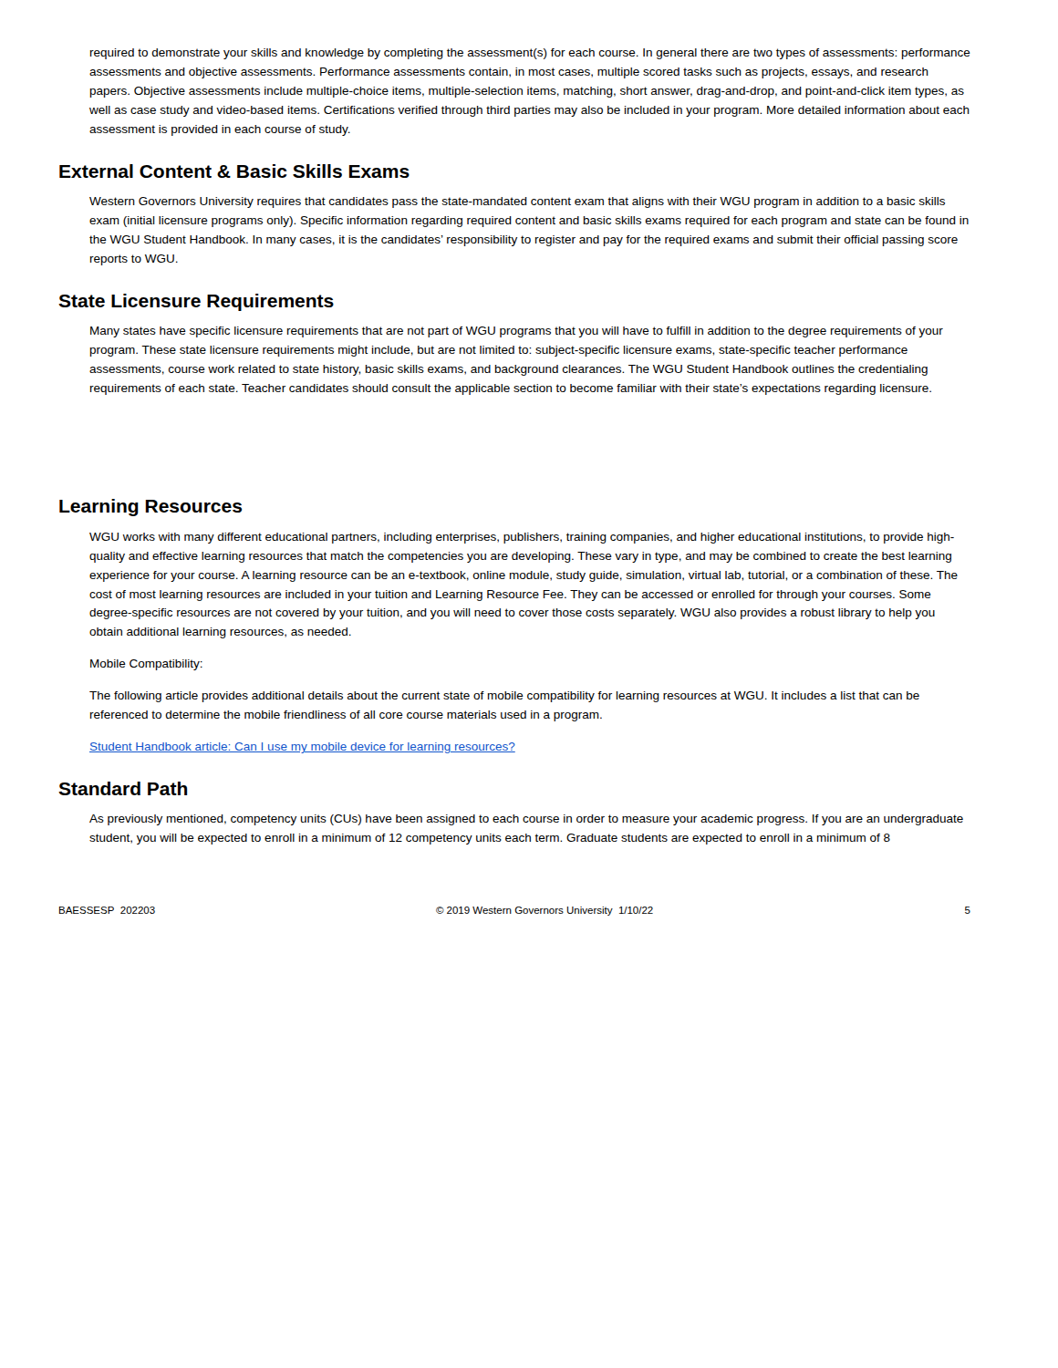required to demonstrate your skills and knowledge by completing the assessment(s) for each course. In general there are two types of assessments: performance assessments and objective assessments. Performance assessments contain, in most cases, multiple scored tasks such as projects, essays, and research papers. Objective assessments include multiple-choice items, multiple-selection items, matching, short answer, drag-and-drop, and point-and-click item types, as well as case study and video-based items. Certifications verified through third parties may also be included in your program. More detailed information about each assessment is provided in each course of study.
External Content & Basic Skills Exams
Western Governors University requires that candidates pass the state-mandated content exam that aligns with their WGU program in addition to a basic skills exam (initial licensure programs only). Specific information regarding required content and basic skills exams required for each program and state can be found in the WGU Student Handbook. In many cases, it is the candidates’ responsibility to register and pay for the required exams and submit their official passing score reports to WGU.
State Licensure Requirements
Many states have specific licensure requirements that are not part of WGU programs that you will have to fulfill in addition to the degree requirements of your program. These state licensure requirements might include, but are not limited to: subject-specific licensure exams, state-specific teacher performance assessments, course work related to state history, basic skills exams, and background clearances. The WGU Student Handbook outlines the credentialing requirements of each state. Teacher candidates should consult the applicable section to become familiar with their state’s expectations regarding licensure.
Learning Resources
WGU works with many different educational partners, including enterprises, publishers, training companies, and higher educational institutions, to provide high-quality and effective learning resources that match the competencies you are developing. These vary in type, and may be combined to create the best learning experience for your course. A learning resource can be an e-textbook, online module, study guide, simulation, virtual lab, tutorial, or a combination of these. The cost of most learning resources are included in your tuition and Learning Resource Fee. They can be accessed or enrolled for through your courses. Some degree-specific resources are not covered by your tuition, and you will need to cover those costs separately. WGU also provides a robust library to help you obtain additional learning resources, as needed.
Mobile Compatibility:
The following article provides additional details about the current state of mobile compatibility for learning resources at WGU. It includes a list that can be referenced to determine the mobile friendliness of all core course materials used in a program.
Student Handbook article: Can I use my mobile device for learning resources?
Standard Path
As previously mentioned, competency units (CUs) have been assigned to each course in order to measure your academic progress. If you are an undergraduate student, you will be expected to enroll in a minimum of 12 competency units each term. Graduate students are expected to enroll in a minimum of 8
BAESSESP 202203 © 2019 Western Governors University 1/10/22 5